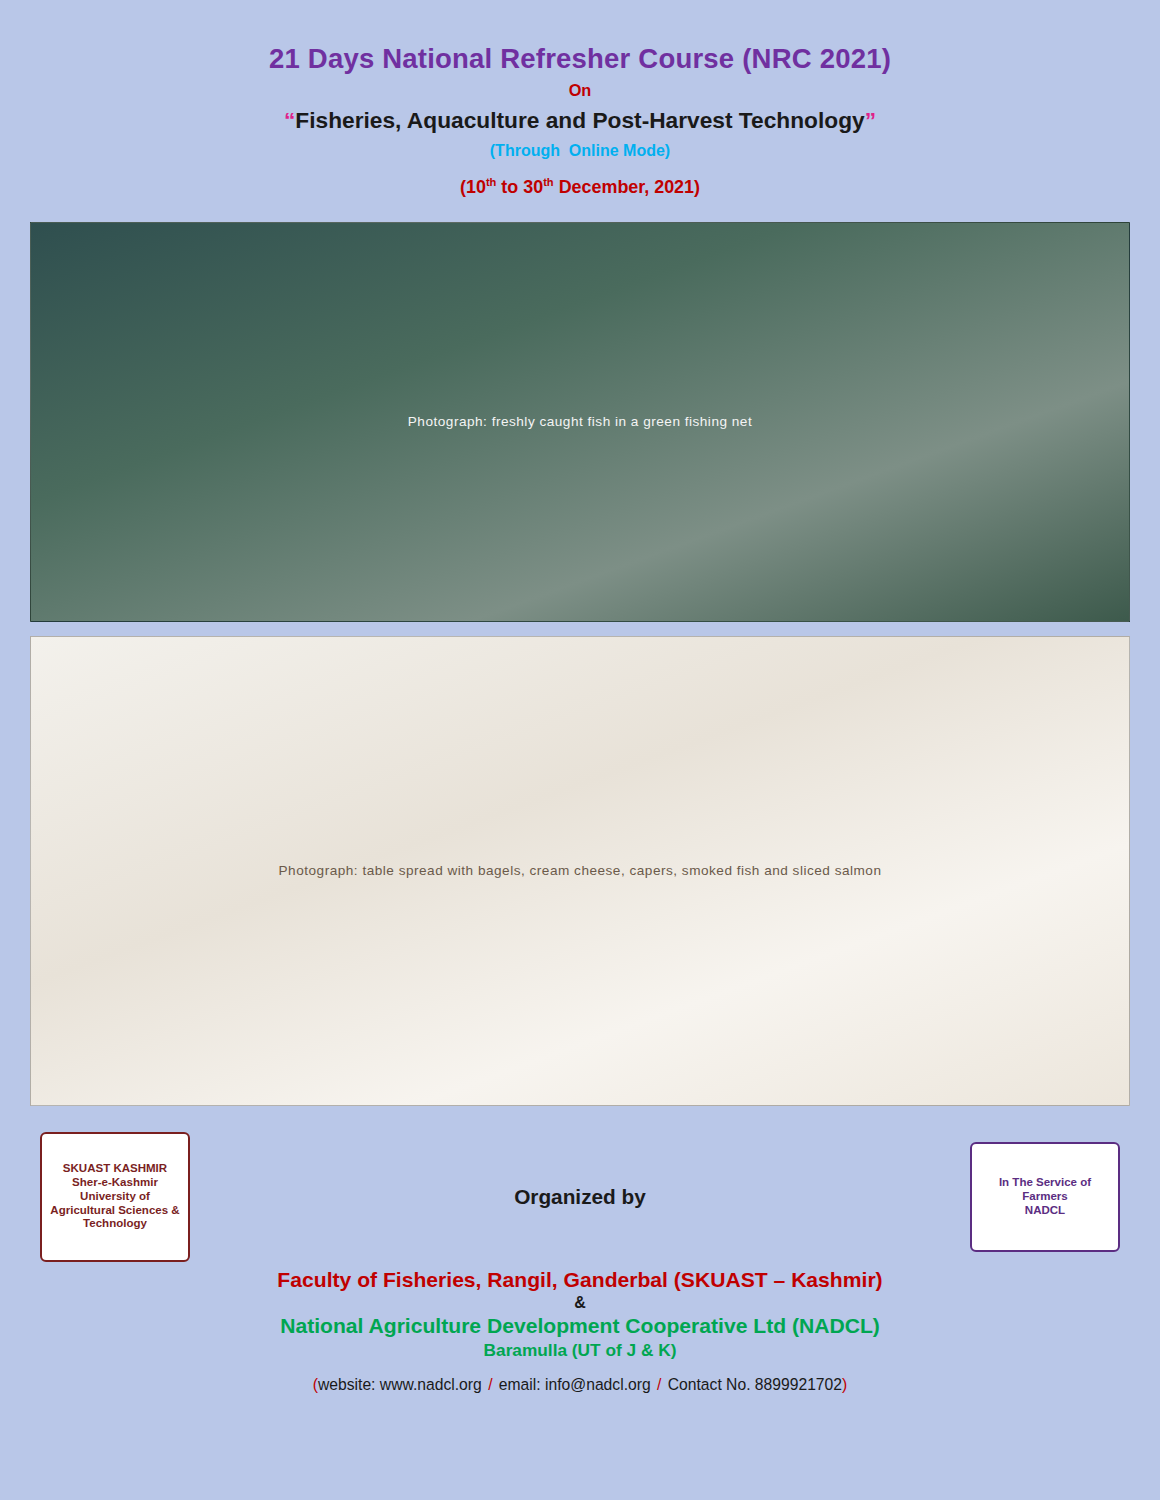21 Days National Refresher Course (NRC 2021)
On
“Fisheries, Aquaculture and Post-Harvest Technology”
(Through Online Mode)
(10th to 30th December, 2021)
Photograph: freshly caught fish in a green fishing net
Photograph: table spread with bagels, cream cheese, capers, smoked fish and sliced salmon
SKUAST KASHMIR
Sher-e-Kashmir University of Agricultural Sciences & Technology
Organized by
In The Service of Farmers
NADCL
Faculty of Fisheries, Rangil, Ganderbal (SKUAST – Kashmir)
&
National Agriculture Development Cooperative Ltd (NADCL)
Baramulla (UT of J & K)
(website: www.nadcl.org / email: info@nadcl.org / Contact No. 8899921702)